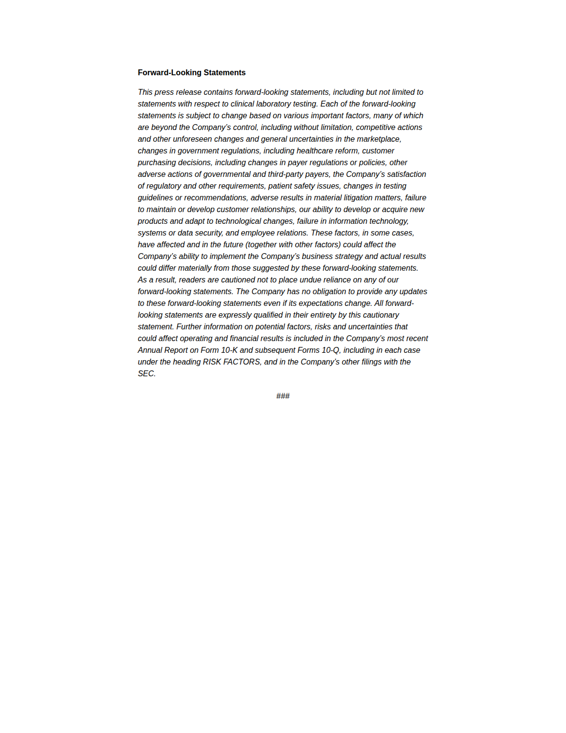Forward-Looking Statements
This press release contains forward-looking statements, including but not limited to statements with respect to clinical laboratory testing. Each of the forward-looking statements is subject to change based on various important factors, many of which are beyond the Company’s control, including without limitation, competitive actions and other unforeseen changes and general uncertainties in the marketplace, changes in government regulations, including healthcare reform, customer purchasing decisions, including changes in payer regulations or policies, other adverse actions of governmental and third-party payers, the Company’s satisfaction of regulatory and other requirements, patient safety issues, changes in testing guidelines or recommendations, adverse results in material litigation matters, failure to maintain or develop customer relationships, our ability to develop or acquire new products and adapt to technological changes, failure in information technology, systems or data security, and employee relations. These factors, in some cases, have affected and in the future (together with other factors) could affect the Company’s ability to implement the Company’s business strategy and actual results could differ materially from those suggested by these forward-looking statements. As a result, readers are cautioned not to place undue reliance on any of our forward-looking statements. The Company has no obligation to provide any updates to these forward-looking statements even if its expectations change. All forward-looking statements are expressly qualified in their entirety by this cautionary statement. Further information on potential factors, risks and uncertainties that could affect operating and financial results is included in the Company’s most recent Annual Report on Form 10-K and subsequent Forms 10-Q, including in each case under the heading RISK FACTORS, and in the Company’s other filings with the SEC.
###